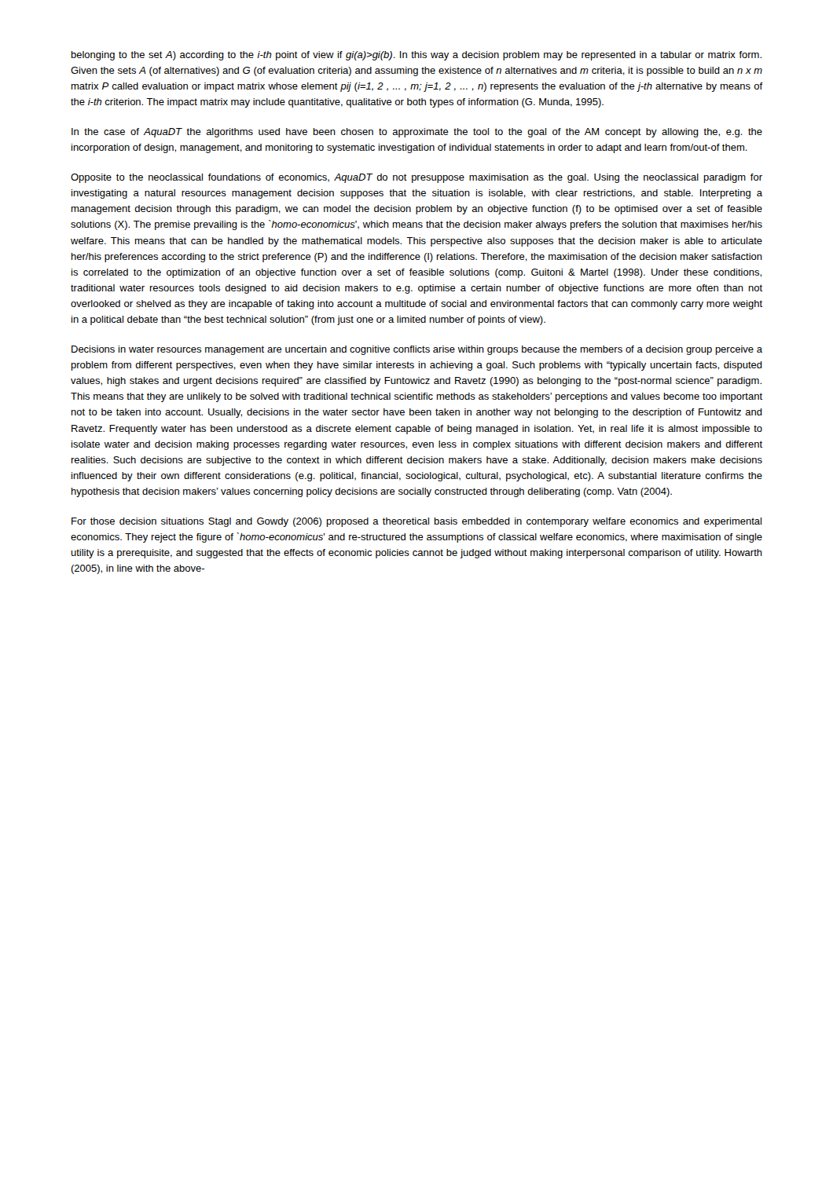belonging to the set A) according to the i-th point of view if gi(a)>gi(b). In this way a decision problem may be represented in a tabular or matrix form. Given the sets A (of alternatives) and G (of evaluation criteria) and assuming the existence of n alternatives and m criteria, it is possible to build an n x m matrix P called evaluation or impact matrix whose element pij (i=1, 2 , ... , m; j=1, 2 , ... , n) represents the evaluation of the j-th alternative by means of the i-th criterion. The impact matrix may include quantitative, qualitative or both types of information (G. Munda, 1995).
In the case of AquaDT the algorithms used have been chosen to approximate the tool to the goal of the AM concept by allowing the, e.g. the incorporation of design, management, and monitoring to systematic investigation of individual statements in order to adapt and learn from/out-of them.
Opposite to the neoclassical foundations of economics, AquaDT do not presuppose maximisation as the goal. Using the neoclassical paradigm for investigating a natural resources management decision supposes that the situation is isolable, with clear restrictions, and stable. Interpreting a management decision through this paradigm, we can model the decision problem by an objective function (f) to be optimised over a set of feasible solutions (X). The premise prevailing is the `homo-economicus', which means that the decision maker always prefers the solution that maximises her/his welfare. This means that can be handled by the mathematical models. This perspective also supposes that the decision maker is able to articulate her/his preferences according to the strict preference (P) and the indifference (I) relations. Therefore, the maximisation of the decision maker satisfaction is correlated to the optimization of an objective function over a set of feasible solutions (comp. Guitoni & Martel (1998). Under these conditions, traditional water resources tools designed to aid decision makers to e.g. optimise a certain number of objective functions are more often than not overlooked or shelved as they are incapable of taking into account a multitude of social and environmental factors that can commonly carry more weight in a political debate than “the best technical solution” (from just one or a limited number of points of view).
Decisions in water resources management are uncertain and cognitive conflicts arise within groups because the members of a decision group perceive a problem from different perspectives, even when they have similar interests in achieving a goal. Such problems with “typically uncertain facts, disputed values, high stakes and urgent decisions required” are classified by Funtowicz and Ravetz (1990) as belonging to the “post-normal science” paradigm. This means that they are unlikely to be solved with traditional technical scientific methods as stakeholders’ perceptions and values become too important not to be taken into account. Usually, decisions in the water sector have been taken in another way not belonging to the description of Funtowitz and Ravetz. Frequently water has been understood as a discrete element capable of being managed in isolation. Yet, in real life it is almost impossible to isolate water and decision making processes regarding water resources, even less in complex situations with different decision makers and different realities. Such decisions are subjective to the context in which different decision makers have a stake. Additionally, decision makers make decisions influenced by their own different considerations (e.g. political, financial, sociological, cultural, psychological, etc). A substantial literature confirms the hypothesis that decision makers’ values concerning policy decisions are socially constructed through deliberating (comp. Vatn (2004).
For those decision situations Stagl and Gowdy (2006) proposed a theoretical basis embedded in contemporary welfare economics and experimental economics. They reject the figure of `homo-economicus' and re-structured the assumptions of classical welfare economics, where maximisation of single utility is a prerequisite, and suggested that the effects of economic policies cannot be judged without making interpersonal comparison of utility. Howarth (2005), in line with the above-